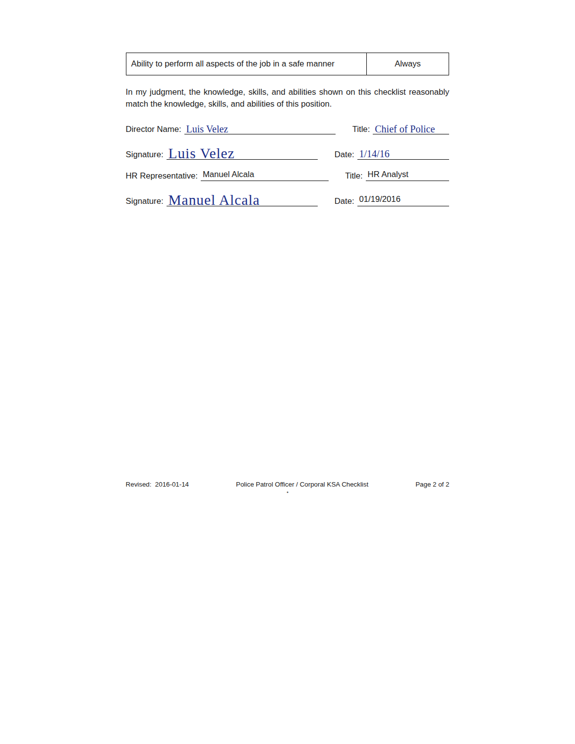| Ability to perform all aspects of the job in a safe manner | Always |
In my judgment, the knowledge, skills, and abilities shown on this checklist reasonably match the knowledge, skills, and abilities of this position.
Director Name: Luis Velez Title: Chief of Police
Signature: Luis Velez Date: 1/14/16
HR Representative: Manuel Alcala Title: HR Analyst
Signature: Manuel Alcala Date: 01/19/2016
Revised: 2016-01-14
Police Patrol Officer / Corporal KSA Checklist
Page 2 of 2
•